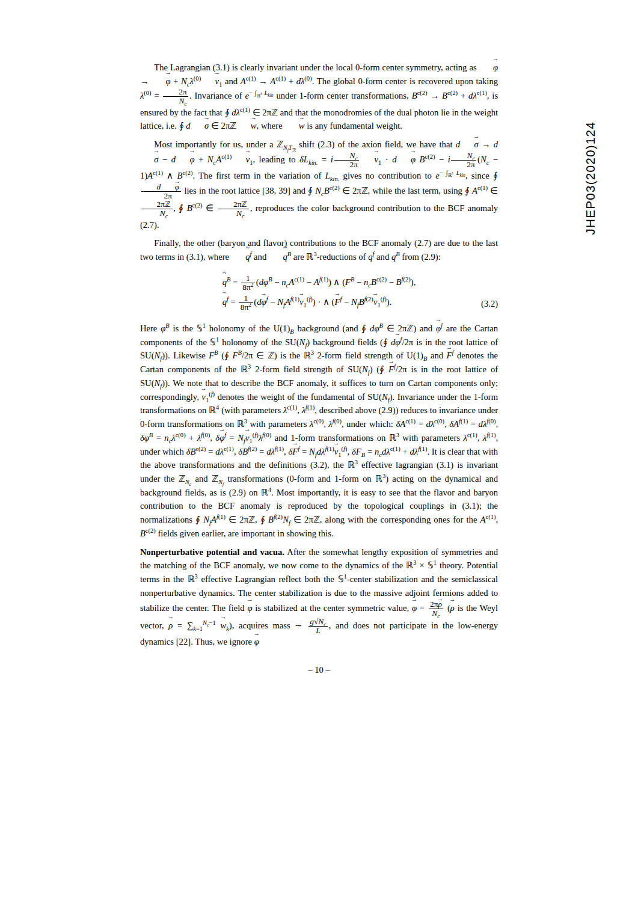JHEP03(2020)124
The Lagrangian (3.1) is clearly invariant under the local 0-form center symmetry, acting as φ → φ + Nc λ(0)ν1 and Ac(1) → Ac(1) + dλ(0). The global 0-form center is recovered upon taking λ(0) = 2π Nc. Invariance of e− ∫ℝ3 Lkin under 1-form center transformations, Bc(2) → Bc(2) + dλc(1), is ensured by the fact that ∮ dλc(1) ∈ 2πℤ and that the monodromies of the dual photon lie in the weight lattice, i.e. ∮ dσ ∈ 2πℤw, where w is any fundamental weight.
Most importantly for us, under a ℤNf Tℛ shift (2.3) of the axion field, we have that dσ → dσ − dφ + Nc Ac(1)ν1, leading to δLkin. = iNc 2π ν1 · dφ Bc(2) − iNc 2π(Nc − 1)Ac(1) ∧ Bc(2). The first term in the variation of Lkin. gives no contribution to e− ∫ℝ3 Lkin, since ∮ dφ 2π lies in the root lattice [38, 39] and ∮ Nc Bc(2) ∈ 2πℤ, while the last term, using ∮ Ac(1) ∈ 2πℤ Nc, ∮ Bc(2) ∈ 2πℤ Nc, reproduces the color background contribution to the BCF anomaly (2.7).
Finally, the other (baryon and flavor) contributions to the BCF anomaly (2.7) are due to the last two terms in (3.1), where qf and qB are ℝ3-reductions of qf and qB from (2.9):
qB = 18π2(dφB − nc Ac(1) − Af(1)) ∧ (FB − nc Bc(2) − Bf(2)), qf = 18π2(dφf − Nf Af(1)ν1(f)) · ∧ (Ff − Nf Bf(2)ν1(f)).
(3.2)
Here φB is the 𝕊1 holonomy of the U(1)B background (and ∮ dφB ∈ 2πℤ) and φf are the Cartan components of the 𝕊1 holonomy of the SU(Nf) background fields (∮ dφf/2π is in the root lattice of SU(Nf)). Likewise FB (∮ FB/2π ∈ ℤ) is the ℝ3 2-form field strength of U(1)B and Ff denotes the Cartan components of the ℝ3 2-form field strength of SU(Nf) (∮ Ff/2π is in the root lattice of SU(Nf)). We note that to describe the BCF anomaly, it suffices to turn on Cartan components only; correspondingly, ν1(f) denotes the weight of the fundamental of SU(Nf). Invariance under the 1-form transformations on ℝ4 (with parameters λc(1), λf(1), described above (2.9)) reduces to invariance under 0-form transformations on ℝ3 with parameters λc(0), λf(0), under which: δAc(1) = dλc(0), δAf(1) = dλf(0), δφB = nc λc(0) + λf(0), δφf = Nf ν1(f)λf(0) and 1-form transformations on ℝ3 with parameters λc(1), λf(1), under which δBc(2) = dλc(1), δBf(2) = dλf(1), δFf = Nf dλf(1)ν1(f), δFB = nc dλc(1) + dλf(1). It is clear that with the above transformations and the definitions (3.2), the ℝ3 effective lagrangian (3.1) is invariant under the ℤNc and ℤNf transformations (0-form and 1-form on ℝ3) acting on the dynamical and background fields, as is (2.9) on ℝ4. Most importantly, it is easy to see that the flavor and baryon contribution to the BCF anomaly is reproduced by the topological couplings in (3.1); the normalizations ∮ Nf Af(1) ∈ 2πℤ, ∮ Bf(2)Nf ∈ 2πℤ, along with the corresponding ones for the Ac(1), Bc(2) fields given earlier, are important in showing this.
Nonperturbative potential and vacua. After the somewhat lengthy exposition of symmetries and the matching of the BCF anomaly, we now come to the dynamics of the ℝ3 × 𝕊1 theory. Potential terms in the ℝ3 effective Lagrangian reflect both the 𝕊1-center stabilization and the semiclassical nonperturbative dynamics. The center stabilization is due to the massive adjoint fermions added to stabilize the center. The field φ is stabilized at the center symmetric value, φ = 2πρ Nc (ρ is the Weyl vector, ρ = ∑k=1Nc−1 wk), acquires mass ∼ g√Nc L, and does not participate in the low-energy dynamics [22]. Thus, we ignore φ
– 10 –